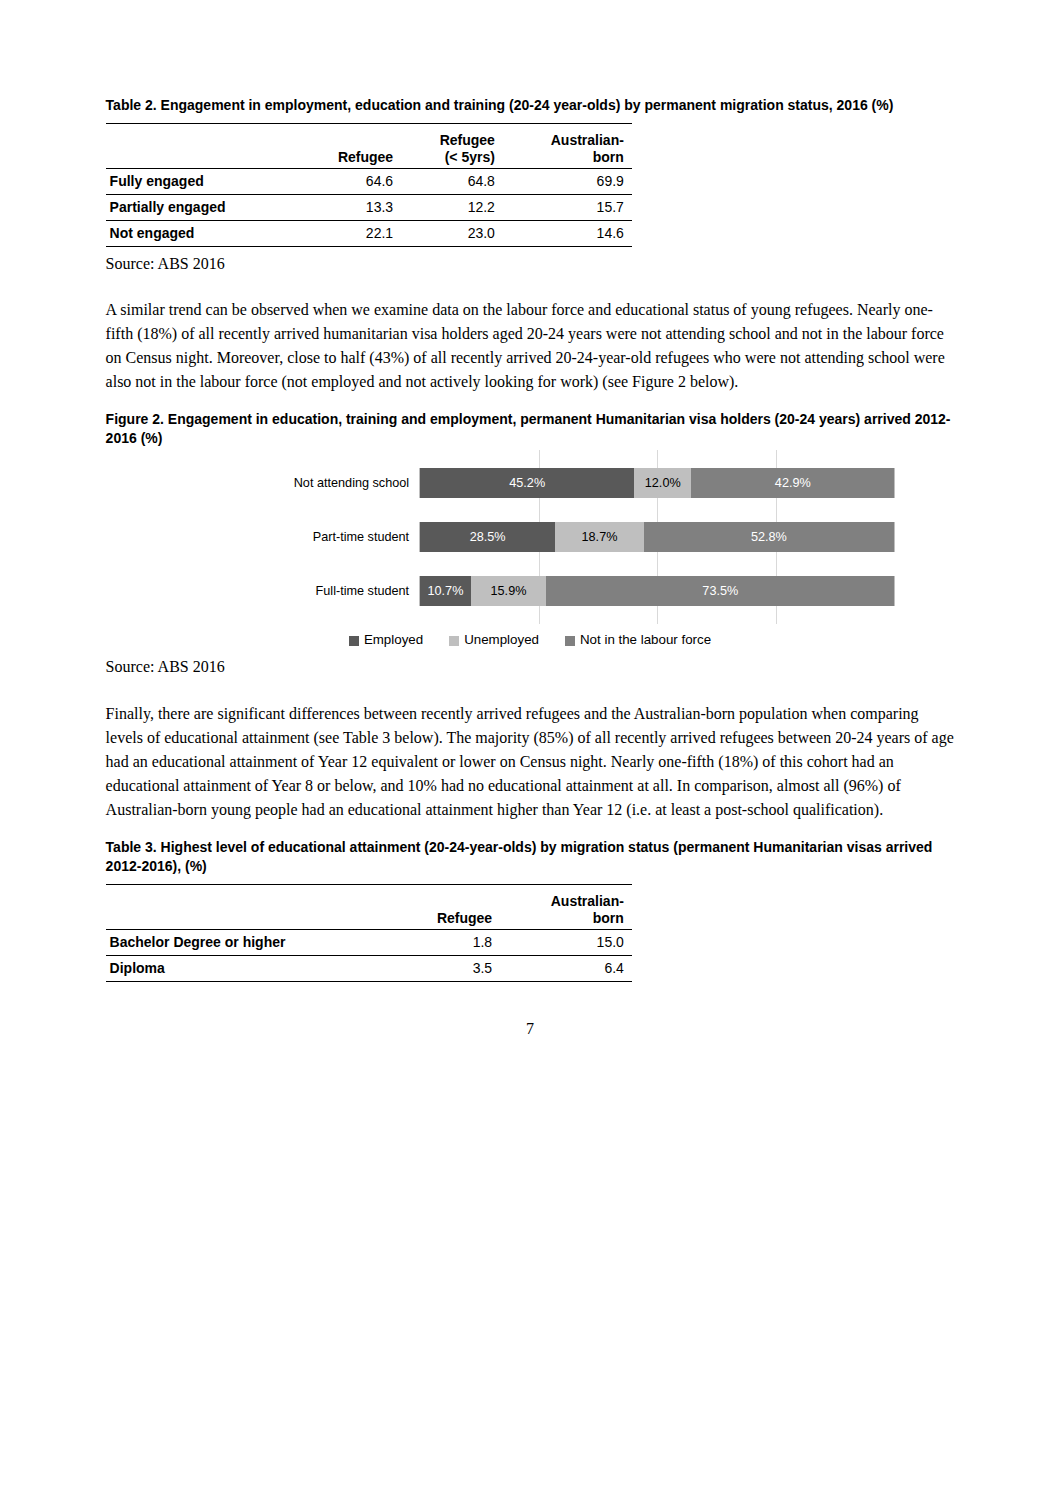Table 2. Engagement in employment, education and training (20-24 year-olds) by permanent migration status, 2016 (%)
| | Refugee | Refugee (< 5yrs) | Australian- born |
| --- | --- | --- | --- |
| Fully engaged | 64.6 | 64.8 | 69.9 |
| Partially engaged | 13.3 | 12.2 | 15.7 |
| Not engaged | 22.1 | 23.0 | 14.6 |
Source: ABS 2016
A similar trend can be observed when we examine data on the labour force and educational status of young refugees. Nearly one-fifth (18%) of all recently arrived humanitarian visa holders aged 20-24 years were not attending school and not in the labour force on Census night. Moreover, close to half (43%) of all recently arrived 20-24-year-old refugees who were not attending school were also not in the labour force (not employed and not actively looking for work) (see Figure 2 below).
Figure 2. Engagement in education, training and employment, permanent Humanitarian visa holders (20-24 years) arrived 2012-2016 (%)
Not attending school
45.2%
12.0%
42.9%
Part-time student
28.5%
18.7%
52.8%
Full-time student
10.7%
15.9%
73.5%
Employed
Unemployed
Not in the labour force
Source: ABS 2016
Finally, there are significant differences between recently arrived refugees and the Australian-born population when comparing levels of educational attainment (see Table 3 below). The majority (85%) of all recently arrived refugees between 20-24 years of age had an educational attainment of Year 12 equivalent or lower on Census night. Nearly one-fifth (18%) of this cohort had an educational attainment of Year 8 or below, and 10% had no educational attainment at all. In comparison, almost all (96%) of Australian-born young people had an educational attainment higher than Year 12 (i.e. at least a post-school qualification).
Table 3. Highest level of educational attainment (20-24-year-olds) by migration status (permanent Humanitarian visas arrived 2012-2016), (%)
| | Refugee | Australian- born |
| --- | --- | --- |
| Bachelor Degree or higher | 1.8 | 15.0 |
| Diploma | 3.5 | 6.4 |
7